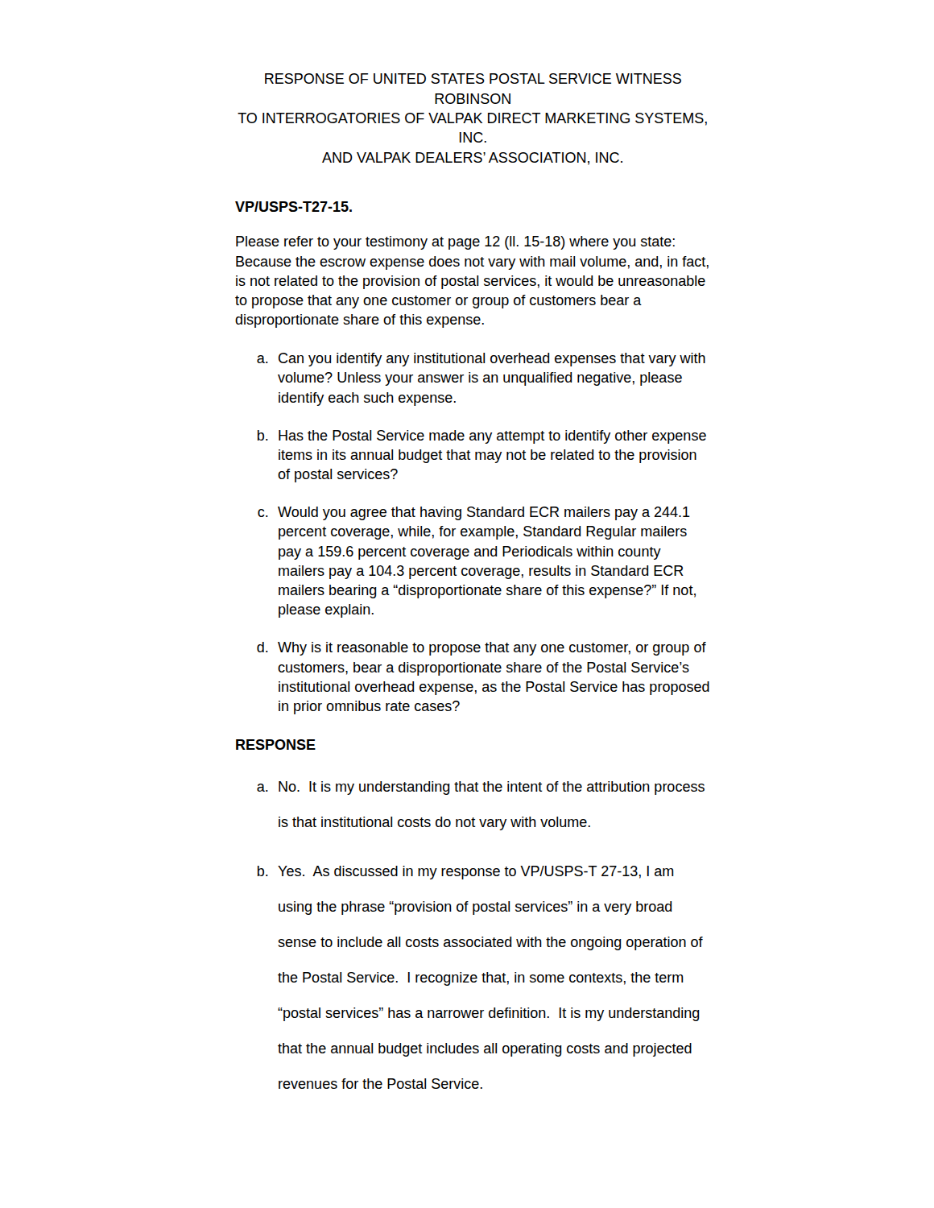RESPONSE OF UNITED STATES POSTAL SERVICE WITNESS ROBINSON
TO INTERROGATORIES OF VALPAK DIRECT MARKETING SYSTEMS, INC.
AND VALPAK DEALERS’ ASSOCIATION, INC.
VP/USPS-T27-15.
Please refer to your testimony at page 12 (ll. 15-18) where you state: Because the escrow expense does not vary with mail volume, and, in fact, is not related to the provision of postal services, it would be unreasonable to propose that any one customer or group of customers bear a disproportionate share of this expense.
Can you identify any institutional overhead expenses that vary with volume? Unless your answer is an unqualified negative, please identify each such expense.
Has the Postal Service made any attempt to identify other expense items in its annual budget that may not be related to the provision of postal services?
Would you agree that having Standard ECR mailers pay a 244.1 percent coverage, while, for example, Standard Regular mailers pay a 159.6 percent coverage and Periodicals within county mailers pay a 104.3 percent coverage, results in Standard ECR mailers bearing a “disproportionate share of this expense?” If not, please explain.
Why is it reasonable to propose that any one customer, or group of customers, bear a disproportionate share of the Postal Service’s institutional overhead expense, as the Postal Service has proposed in prior omnibus rate cases?
RESPONSE
No. It is my understanding that the intent of the attribution process is that institutional costs do not vary with volume.
Yes. As discussed in my response to VP/USPS-T 27-13, I am using the phrase “provision of postal services” in a very broad sense to include all costs associated with the ongoing operation of the Postal Service. I recognize that, in some contexts, the term “postal services” has a narrower definition. It is my understanding that the annual budget includes all operating costs and projected revenues for the Postal Service.